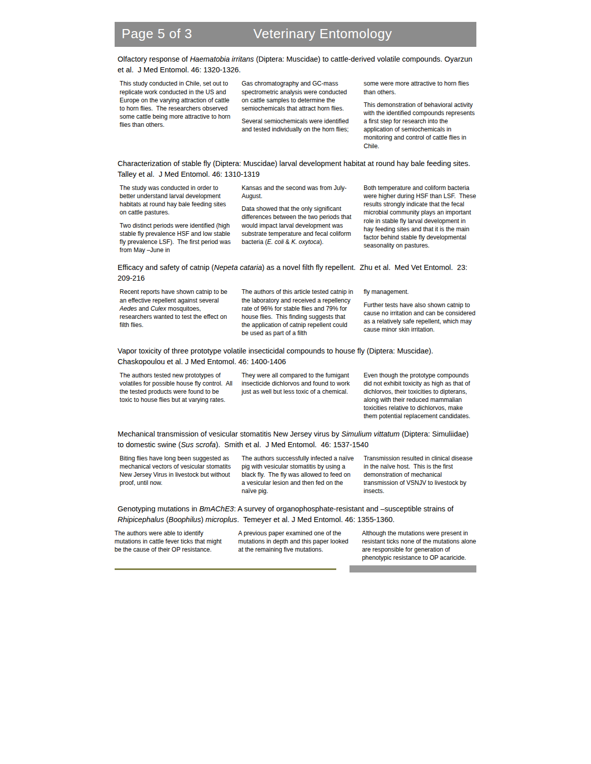Page 5 of 3 Veterinary Entomology
Olfactory response of Haematobia irritans (Diptera: Muscidae) to cattle-derived volatile compounds. Oyarzun et al. J Med Entomol. 46: 1320-1326.
This study conducted in Chile, set out to replicate work conducted in the US and Europe on the varying attraction of cattle to horn flies. The researchers observed some cattle being more attractive to horn flies than others.
Gas chromatography and GC-mass spectrometric analysis were conducted on cattle samples to determine the semiochemicals that attract horn flies.
Several semiochemicals were identified and tested individually on the horn flies;
some were more attractive to horn flies than others.
This demonstration of behavioral activity with the identified compounds represents a first step for research into the application of semiochemicals in monitoring and control of cattle flies in Chile.
Characterization of stable fly (Diptera: Muscidae) larval development habitat at round hay bale feeding sites. Talley et al. J Med Entomol. 46: 1310-1319
The study was conducted in order to better understand larval development habitats at round hay bale feeding sites on cattle pastures.
Two distinct periods were identified (high stable fly prevalence HSF and low stable fly prevalence LSF). The first period was from May –June in
Kansas and the second was from July-August.
Data showed that the only significant differences between the two periods that would impact larval development was substrate temperature and fecal coliform bacteria (E. coli & K. oxytoca).
Both temperature and coliform bacteria were higher during HSF than LSF. These results strongly indicate that the fecal microbial community plays an important role in stable fly larval development in hay feeding sites and that it is the main factor behind stable fly developmental seasonality on pastures.
Efficacy and safety of catnip (Nepeta cataria) as a novel filth fly repellent. Zhu et al. Med Vet Entomol. 23: 209-216
Recent reports have shown catnip to be an effective repellent against several Aedes and Culex mosquitoes, researchers wanted to test the effect on filth flies.
The authors of this article tested catnip in the laboratory and received a repellency rate of 96% for stable flies and 79% for house flies. This finding suggests that the application of catnip repellent could be used as part of a filth
fly management.
Further tests have also shown catnip to cause no irritation and can be considered as a relatively safe repellent, which may cause minor skin irritation.
Vapor toxicity of three prototype volatile insecticidal compounds to house fly (Diptera: Muscidae). Chaskopoulou et al. J Med Entomol. 46: 1400-1406
The authors tested new prototypes of volatiles for possible house fly control. All the tested products were found to be toxic to house flies but at varying rates.
They were all compared to the fumigant insecticide dichlorvos and found to work just as well but less toxic of a chemical.
Even though the prototype compounds did not exhibit toxicity as high as that of dichlorvos, their toxicities to dipterans, along with their reduced mammalian toxicities relative to dichlorvos, make them potential replacement candidates.
Mechanical transmission of vesicular stomatitis New Jersey virus by Simulium vittatum (Diptera: Simuliidae) to domestic swine (Sus scrofa). Smith et al. J Med Entomol. 46: 1537-1540
Biting flies have long been suggested as mechanical vectors of vesicular stomatits New Jersey Virus in livestock but without proof, until now.
The authors successfully infected a naïve pig with vesicular stomatitis by using a black fly. The fly was allowed to feed on a vesicular lesion and then fed on the naïve pig.
Transmission resulted in clinical disease in the naïve host. This is the first demonstration of mechanical transmission of VSNJV to livestock by insects.
Genotyping mutations in BmAChE3: A survey of organophosphate-resistant and –susceptible strains of Rhipicephalus (Boophilus) microplus. Temeyer et al. J Med Entomol. 46: 1355-1360.
The authors were able to identify mutations in cattle fever ticks that might be the cause of their OP resistance.
A previous paper examined one of the mutations in depth and this paper looked at the remaining five mutations.
Although the mutations were present in resistant ticks none of the mutations alone are responsible for generation of phenotypic resistance to OP acaricide.